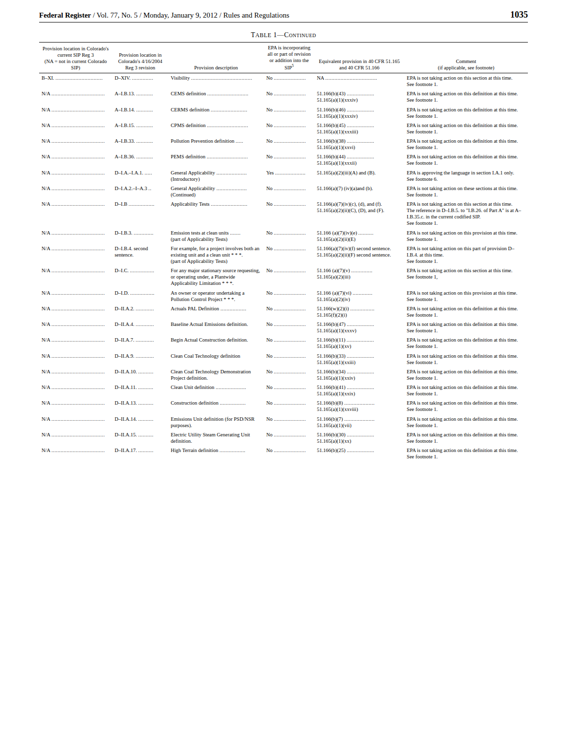Federal Register / Vol. 77, No. 5 / Monday, January 9, 2012 / Rules and Regulations
1035
TABLE 1—Continued
| Provision location in Colorado's current SIP Reg 3 (NA = not in current Colorado SIP) | Provision location in Colorado's 4/16/2004 Reg 3 revision | Provision description | EPA is incorporating all or part of revision or addition into the SIP 5 | Equivalent provision in 40 CFR 51.165 and 40 CFR 51.166 | Comment (if applicable, see footnote) |
| --- | --- | --- | --- | --- | --- |
| B–XI. ............................... | D–XIV. .............. | Visibility ........................................ | No ..................... | NA .................................. | EPA is not taking action on this section at this time. See footnote 1. |
| N/A ................................... | A–I.B.13. ........... | CEMS definition ........................... | No ..................... | 51.166(b)(43) .................. 51.165(a)(1)(xxxiv) | EPA is not taking action on this definition at this time. See footnote 1. |
| N/A ................................... | A–I.B.14. ........... | CERMS definition ........................ | No ..................... | 51.166(b)(46) .................. 51.165(a)(1)(xxxiv) | EPA is not taking action on this definition at this time. See footnote 1. |
| N/A ................................... | A–I.B.15. ........... | CPMS definition ........................... | No ..................... | 51.166(b)(45) .................. 51.165(a)(1)(xxxiii) | EPA is not taking action on this definition at this time. See footnote 1. |
| N/A ................................... | A–I.B.33. ........... | Pollution Prevention definition ..... | No ..................... | 51.166(b)(38) .................. 51.165(a)(1)(xxvi) | EPA is not taking action on this definition at this time. See footnote 1. |
| N/A ................................... | A–I.B.36. ........... | PEMS definition ........................... | No ..................... | 51.166(b)(44) .................. 51.165(a)(1)(xxxii) | EPA is not taking action on this definition at this time. See footnote 1. |
| N/A ................................... | D–I.A.–I.A.1. ..... | General Applicability .................... (Introductory) | Yes .................... | 51.165(a)(2)(iii)(A) and (B). | EPA is approving the language in section I.A.1 only. See footnote 6. |
| N/A ................................... | D–I.A.2.–I–A.3 .. | General Applicability .................... (Continued) | No ..................... | 51.166(a)(7) (iv)(a)and (b). | EPA is not taking action on these sections at this time. See footnote 1. |
| N/A ................................... | D–I.B ................. | Applicability Tests ........................ | No ..................... | 51.166(a)(7)(iv)(c), (d), and (f). 51.165(a)(2)(ii)(C), (D), and (F). | EPA is not taking action on this section at this time. The reference in D–I.B.5. to "I.B.26. of Part A" is at A–I.B.35.c. in the current codified SIP. See footnote 1. |
| N/A ................................... | D–I.B.3. ............. | Emission tests at clean units ....... (part of Applicability Tests) | No ..................... | 51.166 (a)(7)(iv)(e) .......... 51.165(a)(2)(ii)(E) | EPA is not taking action on this provision at this time. See footnote 1. |
| N/A ................................... | D–I.B.4. second sentence. | For example, for a project involves both an existing unit and a clean unit * * *. (part of Applicability Tests) | No ..................... | 51.166(a)(7)(iv)(f) second sentence. 51.165(a)(2)(ii)(F) second sentence. | EPA is not taking action on this part of provision D–I.B.4. at this time. See footnote 1. |
| N/A ................................... | D–I.C. ................ | For any major stationary source requesting, or operating under, a Plantwide Applicability Limitation * * *. | No ..................... | 51.166 (a)(7)(v) .............. 51.165(a)(2)(iii) | EPA is not taking action on this section at this time. See footnote 1, |
| N/A ................................... | D–I.D. ................ | An owner or operator undertaking a Pollution Control Project * * *. | No ..................... | 51.166 (a)(7)(vi) ............. 51.165(a)(2)(iv) | EPA is not taking action on this provision at this time. See footnote 1. |
| N/A ................................... | D–II.A.2. ............ | Actuals PAL Definition ................. | No ..................... | 51.166(w)(2)(i) ................ 51.165(f)(2)(i) | EPA is not taking action on this definition at this time. See footnote 1. |
| N/A ................................... | D–II.A.4. ............ | Baseline Actual Emissions definition. | No ..................... | 51.166(b)(47) .................. 51.165(a)(1)(xxxv) | EPA is not taking action on this definition at this time. See footnote 1. |
| N/A ................................... | D–II.A.7. ............ | Begin Actual Construction definition. | No ..................... | 51.166(b)(11) .................. 51.165(a)(1)(xv) | EPA is not taking action on this definition at this time. See footnote 1. |
| N/A ................................... | D–II.A.9. ............ | Clean Coal Technology definition | No ..................... | 51.166(b)(33) .................. 51.165(a)(1)(xxiii) | EPA is not taking action on this definition at this time. See footnote 1. |
| N/A ................................... | D–II.A.10. .......... | Clean Coal Technology Demonstration Project definition. | No ..................... | 51.166(b)(34) .................. 51.165(a)(1)(xxiv) | EPA is not taking action on this definition at this time. See footnote 1. |
| N/A ................................... | D–II.A.11. .......... | Clean Unit definition .................... | No ..................... | 51.166(b)(41) .................. 51.165(a)(1)(xxix) | EPA is not taking action on this definition at this time. See footnote 1. |
| N/A ................................... | D–II.A.13. .......... | Construction definition ................. | No ..................... | 51.166(b)(8) .................... 51.165(a)(1)(xxviii) | EPA is not taking action on this definition at this time. See footnote 1. |
| N/A ................................... | D–II.A.14. .......... | Emissions Unit definition (for PSD/NSR purposes). | No ..................... | 51.166(b)(7) .................... 51.165(a)(1)(vii) | EPA is not taking action on this definition at this time. See footnote 1. |
| N/A ................................... | D–II.A.15. .......... | Electric Utility Steam Generating Unit definition. | No ..................... | 51.166(b)(30) .................. 51.165(a)(1)(xx) | EPA is not taking action on this definition at this time. See footnote 1. |
| N/A ................................... | D–II.A.17. .......... | High Terrain definition ................. | No ..................... | 51.166(b)(25) .................. | EPA is not taking action on this definition at this time. See footnote 1. |